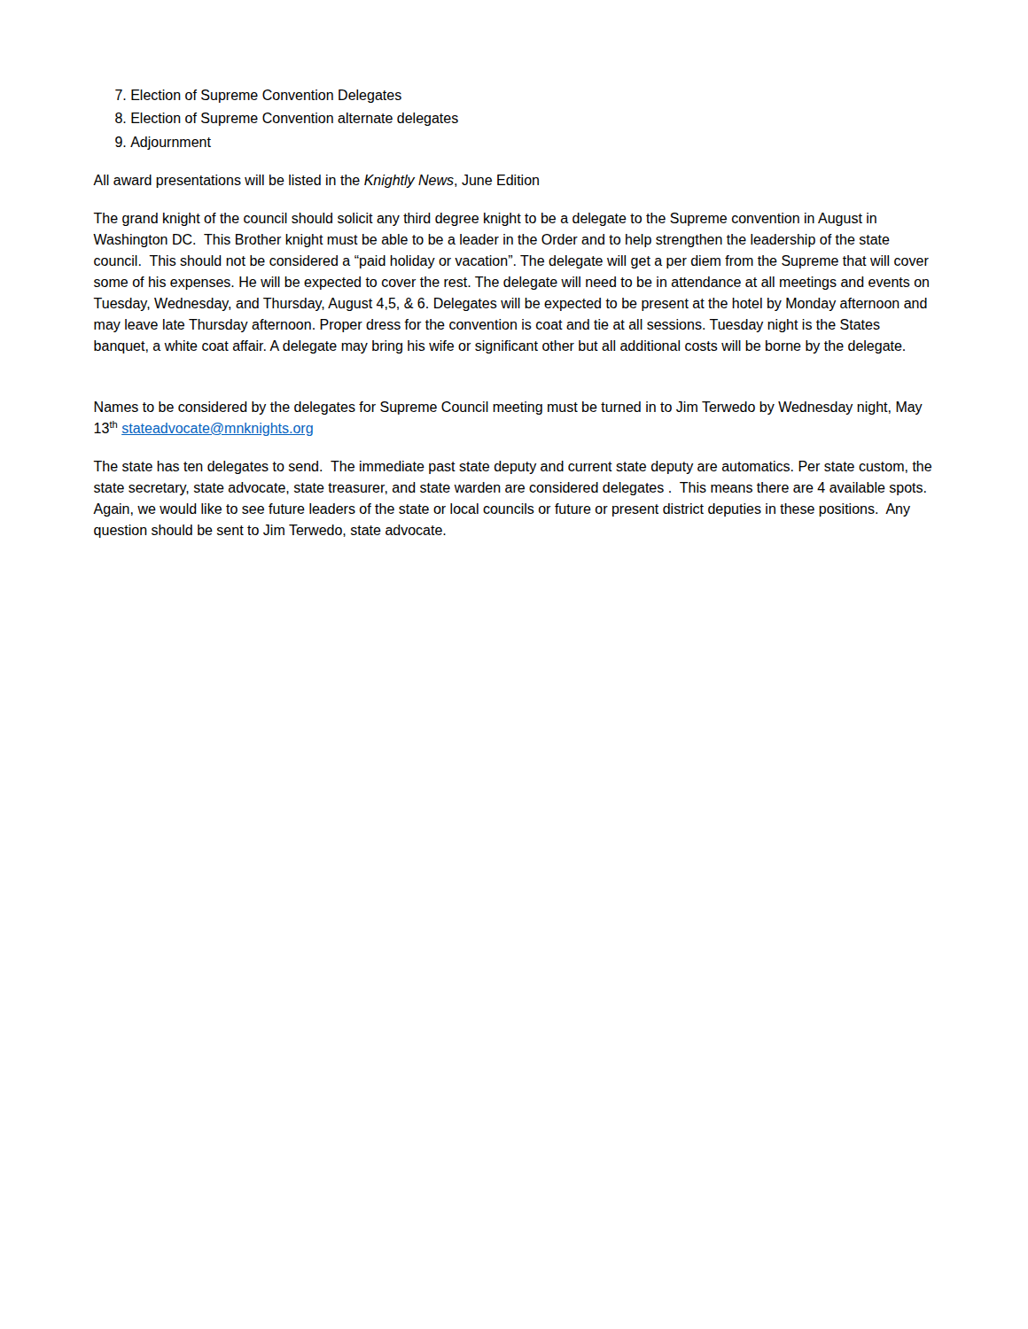Election of Supreme Convention Delegates
Election of Supreme Convention alternate delegates
Adjournment
All award presentations will be listed in the Knightly News, June Edition
The grand knight of the council should solicit any third degree knight to be a delegate to the Supreme convention in August in Washington DC. This Brother knight must be able to be a leader in the Order and to help strengthen the leadership of the state council. This should not be considered a “paid holiday or vacation”. The delegate will get a per diem from the Supreme that will cover some of his expenses. He will be expected to cover the rest. The delegate will need to be in attendance at all meetings and events on Tuesday, Wednesday, and Thursday, August 4,5, & 6. Delegates will be expected to be present at the hotel by Monday afternoon and may leave late Thursday afternoon. Proper dress for the convention is coat and tie at all sessions. Tuesday night is the States banquet, a white coat affair. A delegate may bring his wife or significant other but all additional costs will be borne by the delegate.
Names to be considered by the delegates for Supreme Council meeting must be turned in to Jim Terwedo by Wednesday night, May 13th stateadvocate@mnknights.org
The state has ten delegates to send. The immediate past state deputy and current state deputy are automatics. Per state custom, the state secretary, state advocate, state treasurer, and state warden are considered delegates . This means there are 4 available spots. Again, we would like to see future leaders of the state or local councils or future or present district deputies in these positions. Any question should be sent to Jim Terwedo, state advocate.